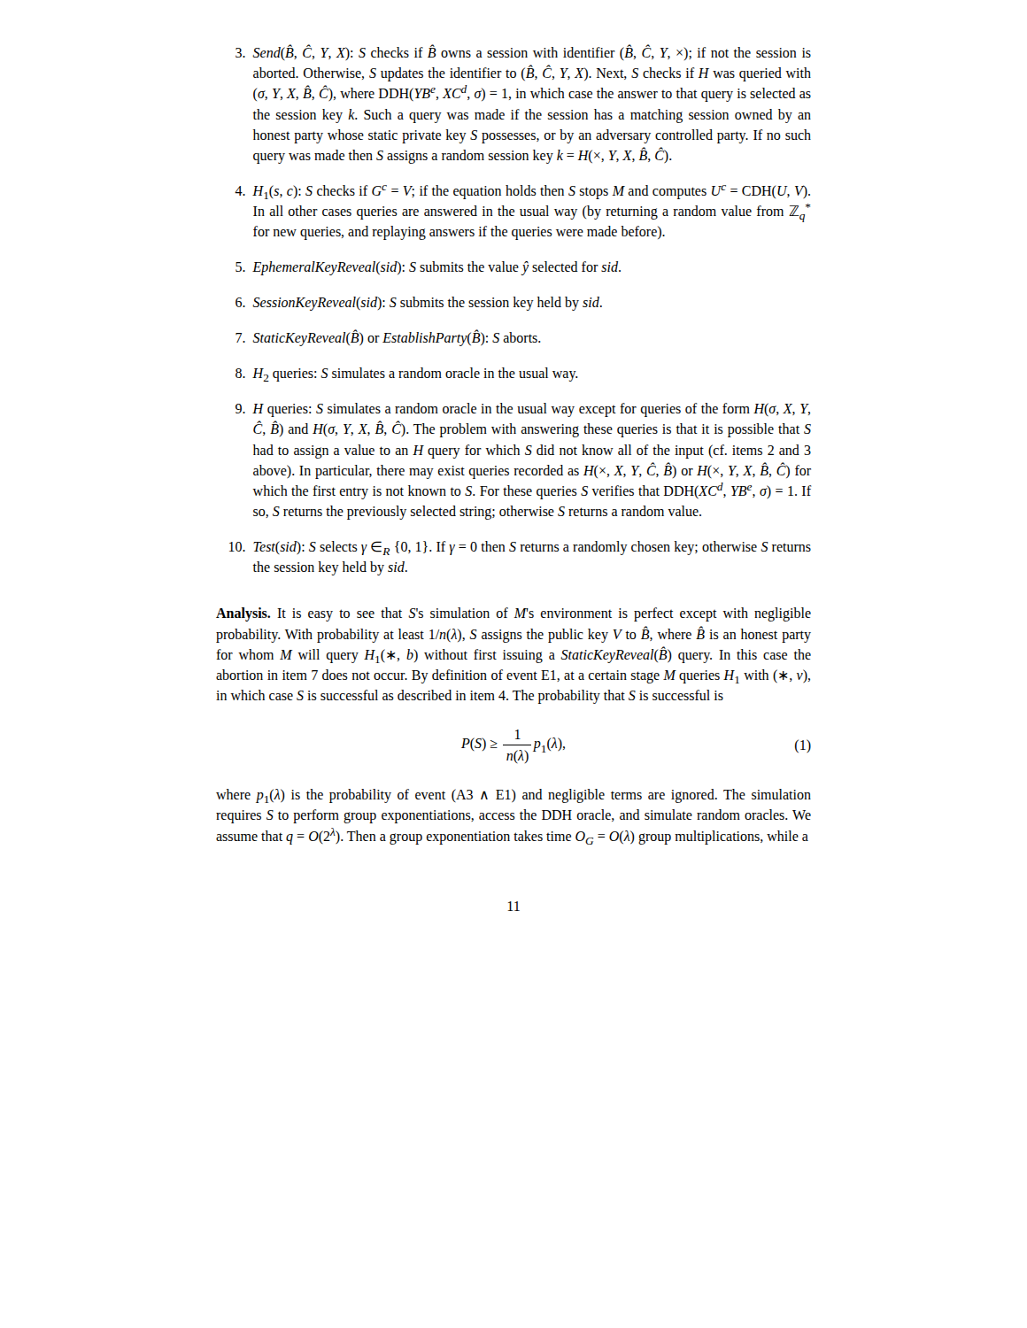Send(B̂, Ĉ, Y, X): S checks if B̂ owns a session with identifier (B̂, Ĉ, Y, ×); if not the session is aborted. Otherwise, S updates the identifier to (B̂, Ĉ, Y, X). Next, S checks if H was queried with (σ, Y, X, B̂, Ĉ), where DDH(YBe, XCd, σ) = 1, in which case the answer to that query is selected as the session key k. Such a query was made if the session has a matching session owned by an honest party whose static private key S possesses, or by an adversary controlled party. If no such query was made then S assigns a random session key k = H(×, Y, X, B̂, Ĉ).
H1(s, c): S checks if Gc = V; if the equation holds then S stops M and computes Uc = CDH(U, V). In all other cases queries are answered in the usual way (by returning a random value from ℤq* for new queries, and replaying answers if the queries were made before).
EphemeralKeyReveal(sid): S submits the value ŷ selected for sid.
SessionKeyReveal(sid): S submits the session key held by sid.
StaticKeyReveal(B̂) or EstablishParty(B̂): S aborts.
H2 queries: S simulates a random oracle in the usual way.
H queries: S simulates a random oracle in the usual way except for queries of the form H(σ, X, Y, Ĉ, B̂) and H(σ, Y, X, B̂, Ĉ). The problem with answering these queries is that it is possible that S had to assign a value to an H query for which S did not know all of the input (cf. items 2 and 3 above). In particular, there may exist queries recorded as H(×, X, Y, Ĉ, B̂) or H(×, Y, X, B̂, Ĉ) for which the first entry is not known to S. For these queries S verifies that DDH(XCd, YBe, σ) = 1. If so, S returns the previously selected string; otherwise S returns a random value.
Test(sid): S selects γ ∈R {0, 1}. If γ = 0 then S returns a randomly chosen key; otherwise S returns the session key held by sid.
Analysis. It is easy to see that S's simulation of M's environment is perfect except with negligible probability. With probability at least 1/n(λ), S assigns the public key V to B̂, where B̂ is an honest party for whom M will query H1(∗, b) without first issuing a StaticKeyReveal(B̂) query. In this case the abortion in item 7 does not occur. By definition of event E1, at a certain stage M queries H1 with (∗, v), in which case S is successful as described in item 4. The probability that S is successful is
P(S) ≥ 1 n(λ) p1(λ), (1)
where p1(λ) is the probability of event (A3 ∧ E1) and negligible terms are ignored. The simulation requires S to perform group exponentiations, access the DDH oracle, and simulate random oracles. We assume that q = O(2λ). Then a group exponentiation takes time OG = O(λ) group multiplications, while a
11